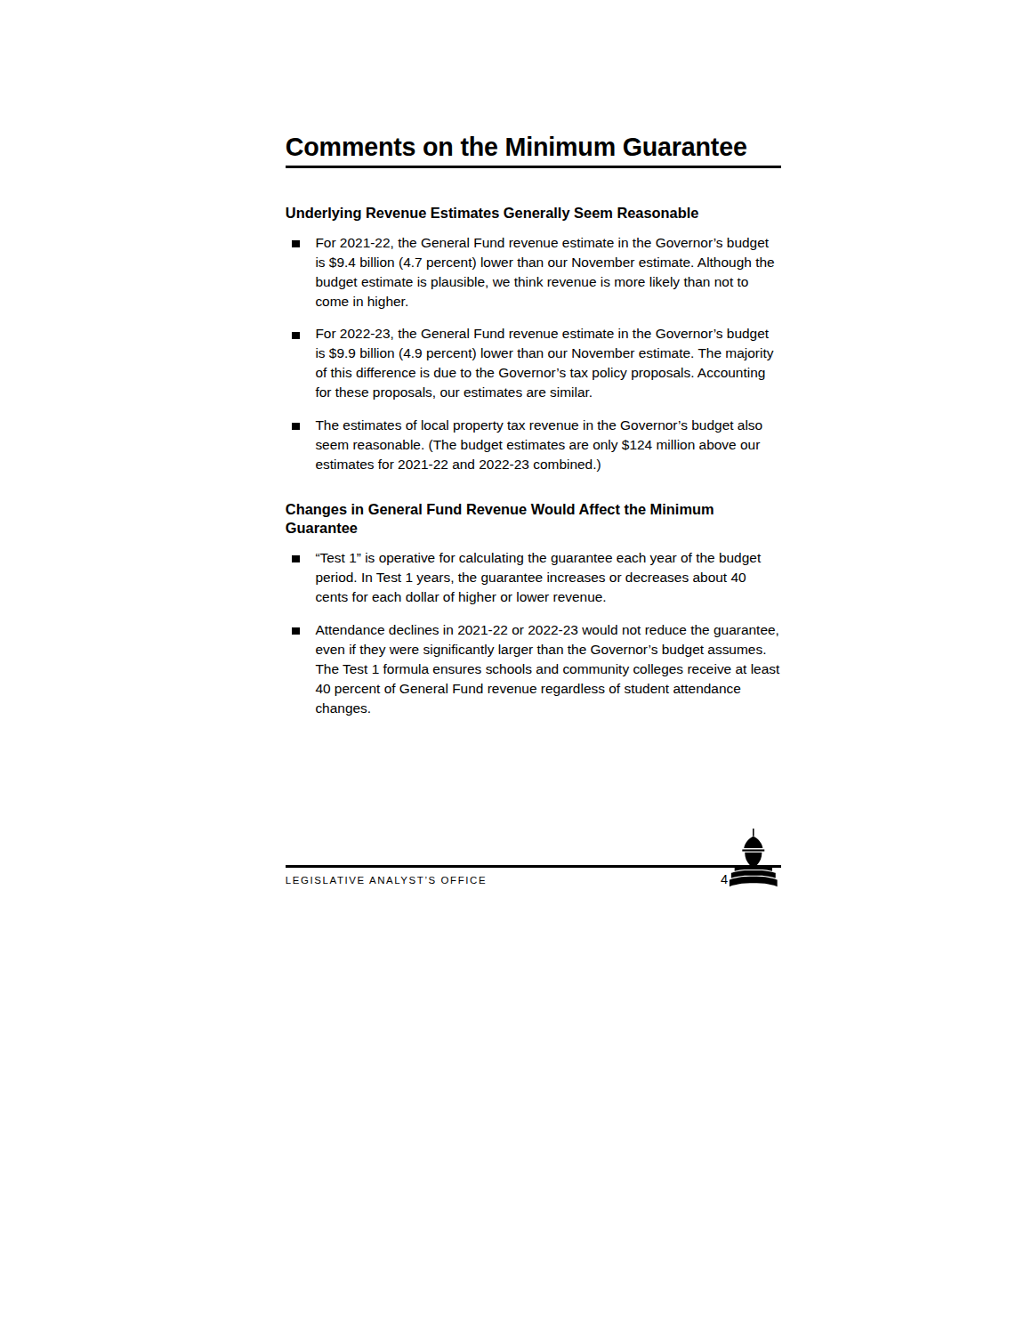Comments on the Minimum Guarantee
Underlying Revenue Estimates Generally Seem Reasonable
For 2021-22, the General Fund revenue estimate in the Governor’s budget is $9.4 billion (4.7 percent) lower than our November estimate. Although the budget estimate is plausible, we think revenue is more likely than not to come in higher.
For 2022-23, the General Fund revenue estimate in the Governor’s budget is $9.9 billion (4.9 percent) lower than our November estimate. The majority of this difference is due to the Governor’s tax policy proposals. Accounting for these proposals, our estimates are similar.
The estimates of local property tax revenue in the Governor’s budget also seem reasonable. (The budget estimates are only $124 million above our estimates for 2021-22 and 2022-23 combined.)
Changes in General Fund Revenue Would Affect the Minimum Guarantee
“Test 1” is operative for calculating the guarantee each year of the budget period. In Test 1 years, the guarantee increases or decreases about 40 cents for each dollar of higher or lower revenue.
Attendance declines in 2021-22 or 2022-23 would not reduce the guarantee, even if they were significantly larger than the Governor’s budget assumes. The Test 1 formula ensures schools and community colleges receive at least 40 percent of General Fund revenue regardless of student attendance changes.
LEGISLATIVE ANALYST’S OFFICE 4